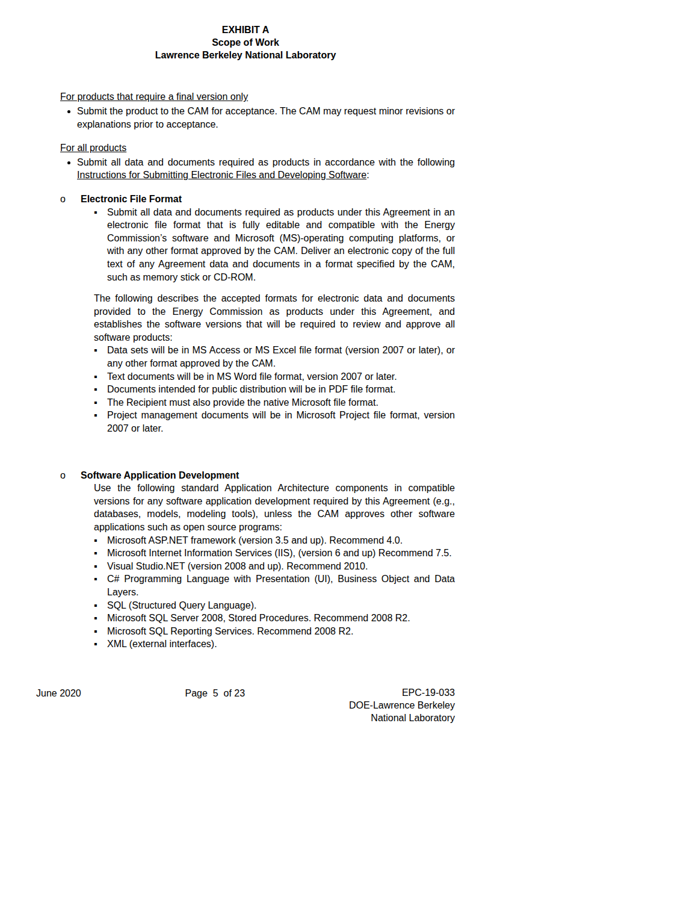EXHIBIT A
Scope of Work
Lawrence Berkeley National Laboratory
For products that require a final version only
Submit the product to the CAM for acceptance. The CAM may request minor revisions or explanations prior to acceptance.
For all products
Submit all data and documents required as products in accordance with the following Instructions for Submitting Electronic Files and Developing Software:
o
Electronic File Format
Submit all data and documents required as products under this Agreement in an electronic file format that is fully editable and compatible with the Energy Commission’s software and Microsoft (MS)-operating computing platforms, or with any other format approved by the CAM. Deliver an electronic copy of the full text of any Agreement data and documents in a format specified by the CAM, such as memory stick or CD-ROM.
The following describes the accepted formats for electronic data and documents provided to the Energy Commission as products under this Agreement, and establishes the software versions that will be required to review and approve all software products:
Data sets will be in MS Access or MS Excel file format (version 2007 or later), or any other format approved by the CAM.
Text documents will be in MS Word file format, version 2007 or later.
Documents intended for public distribution will be in PDF file format.
The Recipient must also provide the native Microsoft file format.
Project management documents will be in Microsoft Project file format, version 2007 or later.
o
Software Application Development
Use the following standard Application Architecture components in compatible versions for any software application development required by this Agreement (e.g., databases, models, modeling tools), unless the CAM approves other software applications such as open source programs:
Microsoft ASP.NET framework (version 3.5 and up). Recommend 4.0.
Microsoft Internet Information Services (IIS), (version 6 and up) Recommend 7.5.
Visual Studio.NET (version 2008 and up). Recommend 2010.
C# Programming Language with Presentation (UI), Business Object and Data Layers.
SQL (Structured Query Language).
Microsoft SQL Server 2008, Stored Procedures. Recommend 2008 R2.
Microsoft SQL Reporting Services. Recommend 2008 R2.
XML (external interfaces).
June 2020
Page 5 of 23
EPC-19-033
DOE-Lawrence Berkeley
National Laboratory